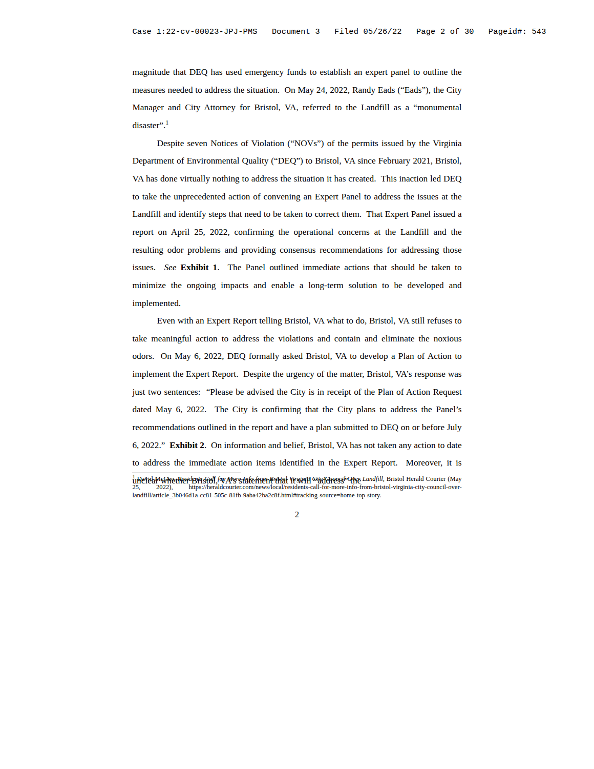Case 1:22-cv-00023-JPJ-PMS Document 3 Filed 05/26/22 Page 2 of 30 Pageid#: 543
magnitude that DEQ has used emergency funds to establish an expert panel to outline the measures needed to address the situation. On May 24, 2022, Randy Eads (“Eads”), the City Manager and City Attorney for Bristol, VA, referred to the Landfill as a “monumental disaster”.1
Despite seven Notices of Violation (“NOVs”) of the permits issued by the Virginia Department of Environmental Quality (“DEQ”) to Bristol, VA since February 2021, Bristol, VA has done virtually nothing to address the situation it has created. This inaction led DEQ to take the unprecedented action of convening an Expert Panel to address the issues at the Landfill and identify steps that need to be taken to correct them. That Expert Panel issued a report on April 25, 2022, confirming the operational concerns at the Landfill and the resulting odor problems and providing consensus recommendations for addressing those issues. See Exhibit 1. The Panel outlined immediate actions that should be taken to minimize the ongoing impacts and enable a long-term solution to be developed and implemented.
Even with an Expert Report telling Bristol, VA what to do, Bristol, VA still refuses to take meaningful action to address the violations and contain and eliminate the noxious odors. On May 6, 2022, DEQ formally asked Bristol, VA to develop a Plan of Action to implement the Expert Report. Despite the urgency of the matter, Bristol, VA’s response was just two sentences: “Please be advised the City is in receipt of the Plan of Action Request dated May 6, 2022. The City is confirming that the City plans to address the Panel’s recommendations outlined in the report and have a plan submitted to DEQ on or before July 6, 2022.” Exhibit 2. On information and belief, Bristol, VA has not taken any action to date to address the immediate action items identified in the Expert Report. Moreover, it is unclear whether Bristol, VA’s statement that it will “address” the
1 David McGee, Residents Call for More Info from Bristol Virginia City Council Over Landfill, Bristol Herald Courier (May 25, 2022), https://heraldcourier.com/news/local/residents-call-for-more-info-from-bristol-virginia-city-council-over-landfill/article_3b046d1a-cc81-505c-81fb-9aba42ba2c8f.html#tracking-source=home-top-story.
2